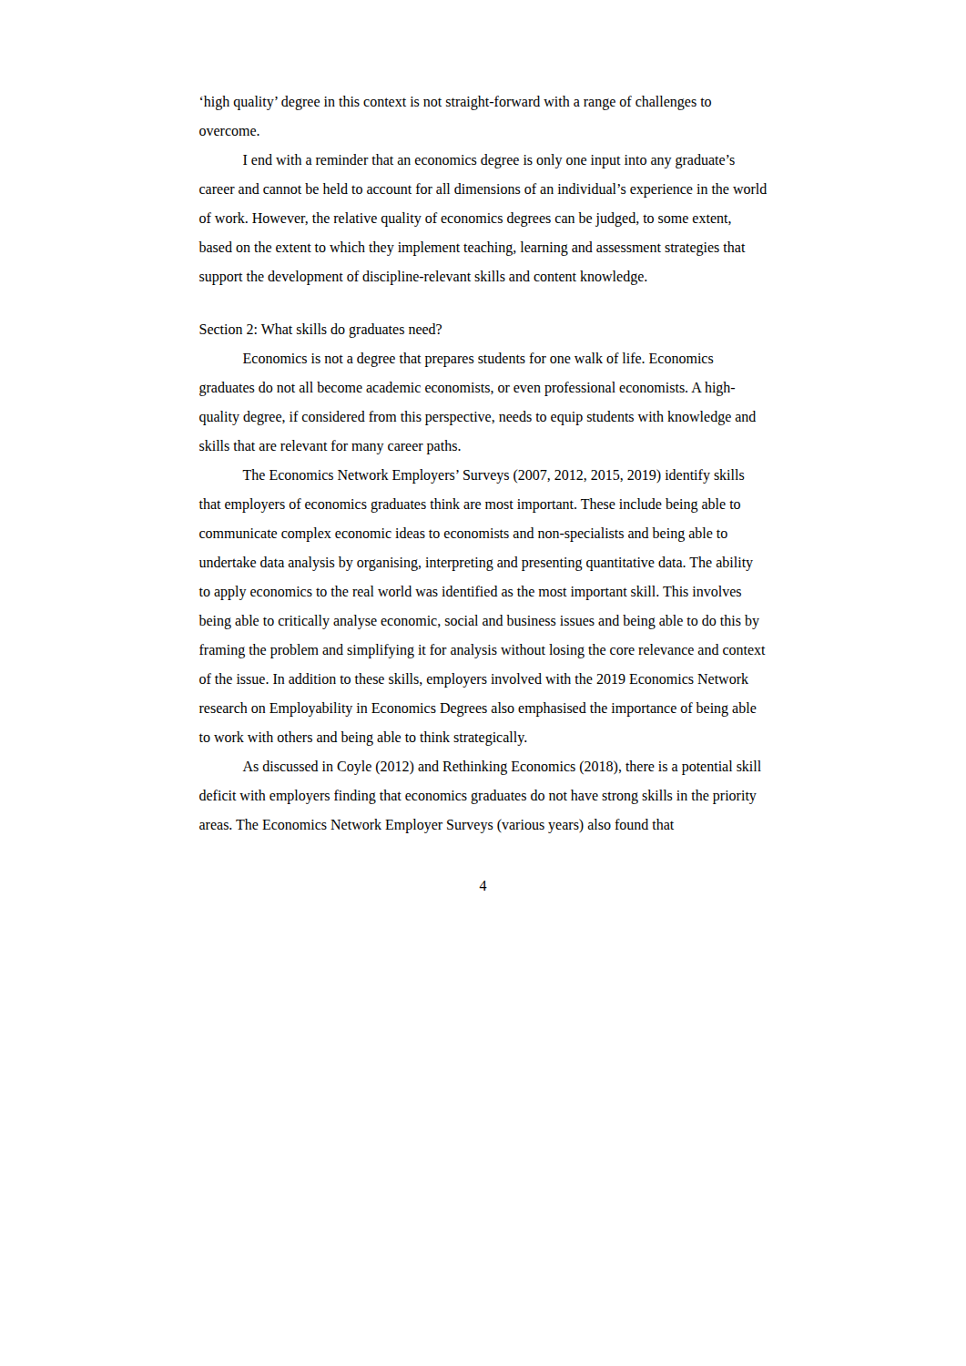‘high quality’ degree in this context is not straight-forward with a range of challenges to overcome.
I end with a reminder that an economics degree is only one input into any graduate’s career and cannot be held to account for all dimensions of an individual’s experience in the world of work. However, the relative quality of economics degrees can be judged, to some extent, based on the extent to which they implement teaching, learning and assessment strategies that support the development of discipline-relevant skills and content knowledge.
Section 2: What skills do graduates need?
Economics is not a degree that prepares students for one walk of life. Economics graduates do not all become academic economists, or even professional economists. A high-quality degree, if considered from this perspective, needs to equip students with knowledge and skills that are relevant for many career paths.
The Economics Network Employers’ Surveys (2007, 2012, 2015, 2019) identify skills that employers of economics graduates think are most important. These include being able to communicate complex economic ideas to economists and non-specialists and being able to undertake data analysis by organising, interpreting and presenting quantitative data. The ability to apply economics to the real world was identified as the most important skill. This involves being able to critically analyse economic, social and business issues and being able to do this by framing the problem and simplifying it for analysis without losing the core relevance and context of the issue. In addition to these skills, employers involved with the 2019 Economics Network research on Employability in Economics Degrees also emphasised the importance of being able to work with others and being able to think strategically.
As discussed in Coyle (2012) and Rethinking Economics (2018), there is a potential skill deficit with employers finding that economics graduates do not have strong skills in the priority areas. The Economics Network Employer Surveys (various years) also found that
4